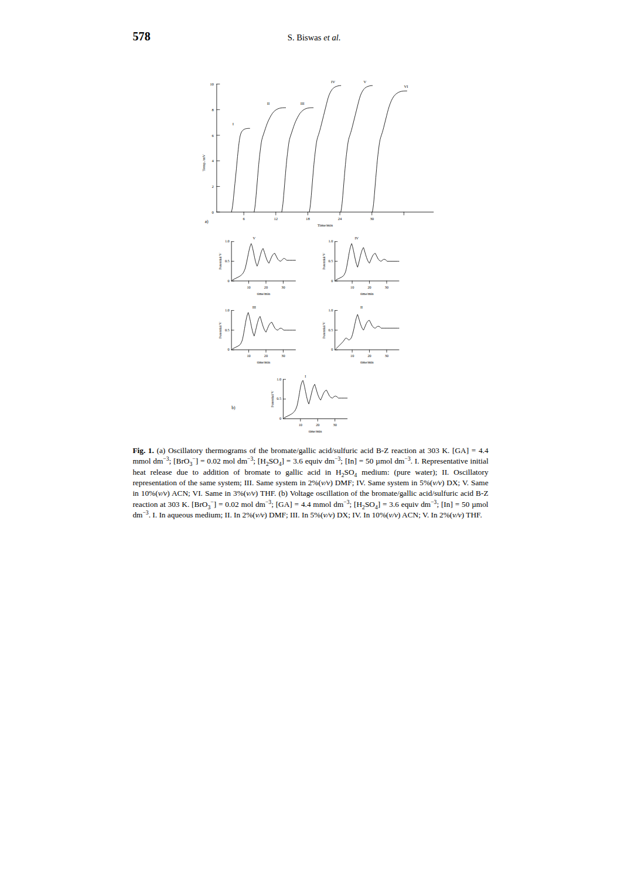578 S. Biswas et al.
Figure 1: Oscillatory thermograms and voltage oscillations of the bromate/gallic acid/sulfuric acid B-Z reaction Panel (a) shows six rising thermogram traces labelled I to VI plotted as temperature in millivolts versus time in minutes. Panel (b) shows five small plots of potential in volts versus time in minutes labelled I to V, each showing damped oscillations. 10 8 6 4 2 0 Temp./mV 6 12 18 24 30 Time/min I II III IV V VI a) 1.0 0.5 0 10 20 30 time/min Potential/V V 1.0 0.5 0 10 20 30 time/min Potential/V IV 1.0 0.5 0 10 20 30 time/min Potential/V III 1.0 0.5 0 10 20 30 time/min Potential/V II 1.0 0.5 0 10 20 30 time/min Potential/V I b)
Fig. 1. (a) Oscillatory thermograms of the bromate/gallic acid/sulfuric acid B-Z reaction at 303 K. [GA] = 4.4 mmol dm−3; [BrO3−] = 0.02 mol dm−3; [H2SO4] = 3.6 equiv dm−3; [In] = 50 µmol dm−3. I. Representative initial heat release due to addition of bromate to gallic acid in H2SO4 medium: (pure water); II. Oscillatory representation of the same system; III. Same system in 2%(v/v) DMF; IV. Same system in 5%(v/v) DX; V. Same in 10%(v/v) ACN; VI. Same in 3%(v/v) THF. (b) Voltage oscillation of the bromate/gallic acid/sulfuric acid B-Z reaction at 303 K. [BrO3−] = 0.02 mol dm−3; [GA] = 4.4 mmol dm−3; [H2SO4] = 3.6 equiv dm−3; [In] = 50 µmol dm−3. I. In aqueous medium; II. In 2%(v/v) DMF; III. In 5%(v/v) DX; IV. In 10%(v/v) ACN; V. In 2%(v/v) THF.